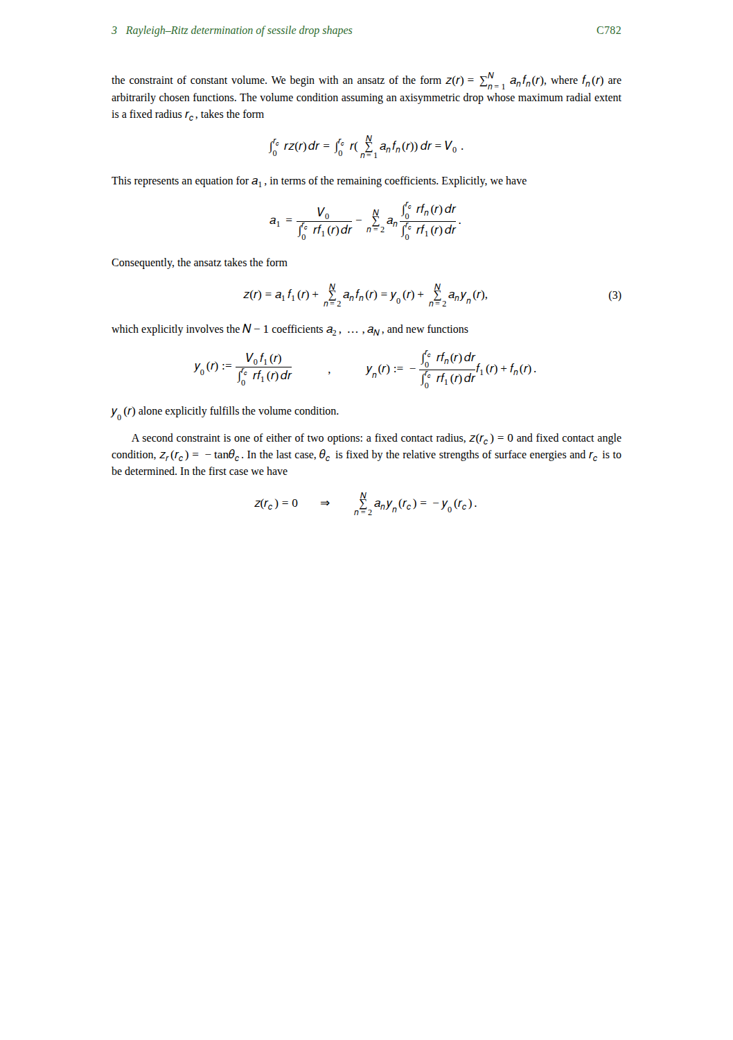3 Rayleigh–Ritz determination of sessile drop shapes
C782
the constraint of constant volume. We begin with an ansatz of the form z(r)=∑n=1Nanfn(r), where fn(r) are arbitrarily chosen functions. The volume condition assuming an axisymmetric drop whose maximum radial extent is a fixed radius rc, takes the form
∫0rc rz(r)dr = ∫0rc r ( ∑n=1N anfn(r) ) dr = V0 .
This represents an equation for a1, in terms of the remaining coefficients. Explicitly, we have
a1 = V0 ∫0rcrf1(r)dr − ∑n=2N an ∫0rcrfn(r)dr ∫0rcrf1(r)dr .
Consequently, the ansatz takes the form
z(r) = a1f1(r) + ∑n=2N anfn(r) = y0(r) + ∑n=2N anyn(r) , (3)
which explicitly involves the N−1 coefficients a2,…,aN, and new functions
y0(r) := V0f1(r) ∫0rcrf1(r)dr , yn(r) := − ∫0rcrfn(r)dr ∫0rcrf1(r)dr f1(r) + fn(r) .
y0(r) alone explicitly fulfills the volume condition.
A second constraint is one of either of two options: a fixed contact radius, z(rc)=0 and fixed contact angle condition, zr(rc)=−tan⁡θc. In the last case, θc is fixed by the relative strengths of surface energies and rc is to be determined. In the first case we have
z(rc)=0 ⇒ ∑n=2N anyn(rc) = −y0(rc) .